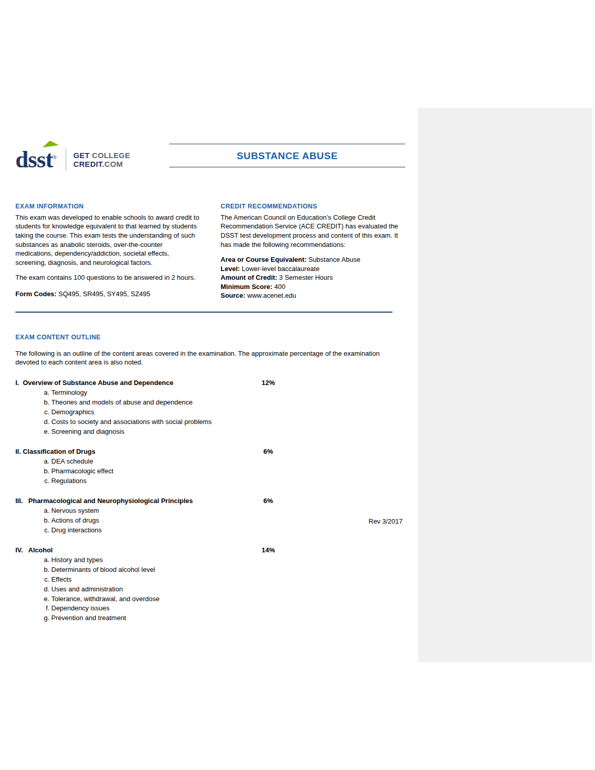dsst®
GET COLLEGE
CREDIT.COM
SUBSTANCE ABUSE
EXAM INFORMATION
This exam was developed to enable schools to award credit to students for knowledge equivalent to that learned by students taking the course. This exam tests the understanding of such substances as anabolic steroids, over-the-counter medications, dependency/addiction, societal effects, screening, diagnosis, and neurological factors.
The exam contains 100 questions to be answered in 2 hours.
Form Codes: SQ495, SR495, SY495, SZ495
CREDIT RECOMMENDATIONS
The American Council on Education’s College Credit Recommendation Service (ACE CREDIT) has evaluated the DSST test development process and content of this exam. It has made the following recommendations:
Area or Course Equivalent: Substance Abuse
Level: Lower-level baccalaureate
Amount of Credit: 3 Semester Hours
Minimum Score: 400
Source: www.acenet.edu
EXAM CONTENT OUTLINE
The following is an outline of the content areas covered in the examination. The approximate percentage of the examination devoted to each content area is also noted.
I. Overview of Substance Abuse and Dependence12%
Terminology
Theories and models of abuse and dependence
Demographics
Costs to society and associations with social problems
Screening and diagnosis
II. Classification of Drugs 6%
DEA schedule
Pharmacologic effect
Regulations
III. Pharmacological and Neurophysiological Principles 6%
Nervous system
Actions of drugs
Drug interactions
IV. Alcohol14%
History and types
Determinants of blood alcohol level
Effects
Uses and administration
Tolerance, withdrawal, and overdose
Dependency issues
Prevention and treatment
Rev 3/2017